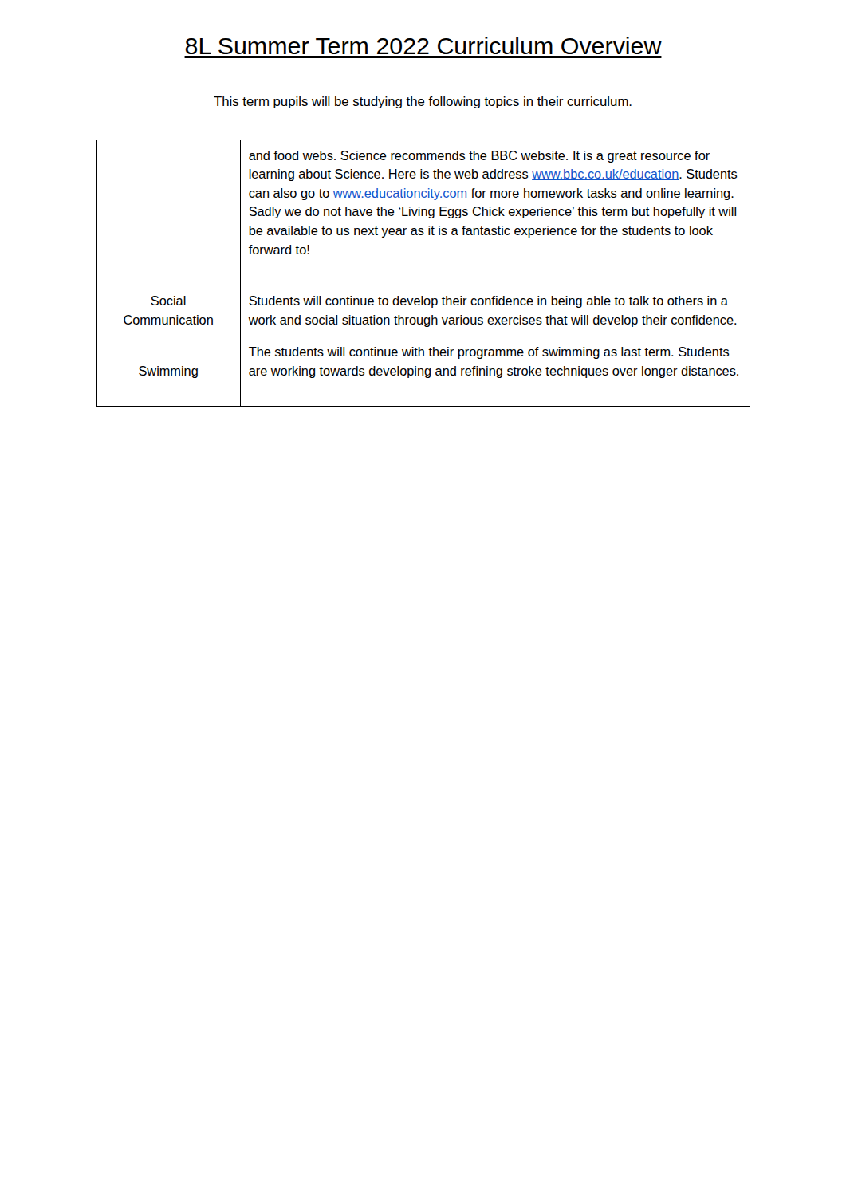8L Summer Term 2022 Curriculum Overview
This term pupils will be studying the following topics in their curriculum.
| | and food webs. Science recommends the BBC website. It is a great resource for learning about Science. Here is the web address www.bbc.co.uk/education . Students can also go to www.educationcity.com for more homework tasks and online learning. Sadly we do not have the ‘Living Eggs Chick experience’ this term but hopefully it will be available to us next year as it is a fantastic experience for the students to look forward to! |
| Social Communication | Students will continue to develop their confidence in being able to talk to others in a work and social situation through various exercises that will develop their confidence. |
| Swimming | The students will continue with their programme of swimming as last term. Students are working towards developing and refining stroke techniques over longer distances. |